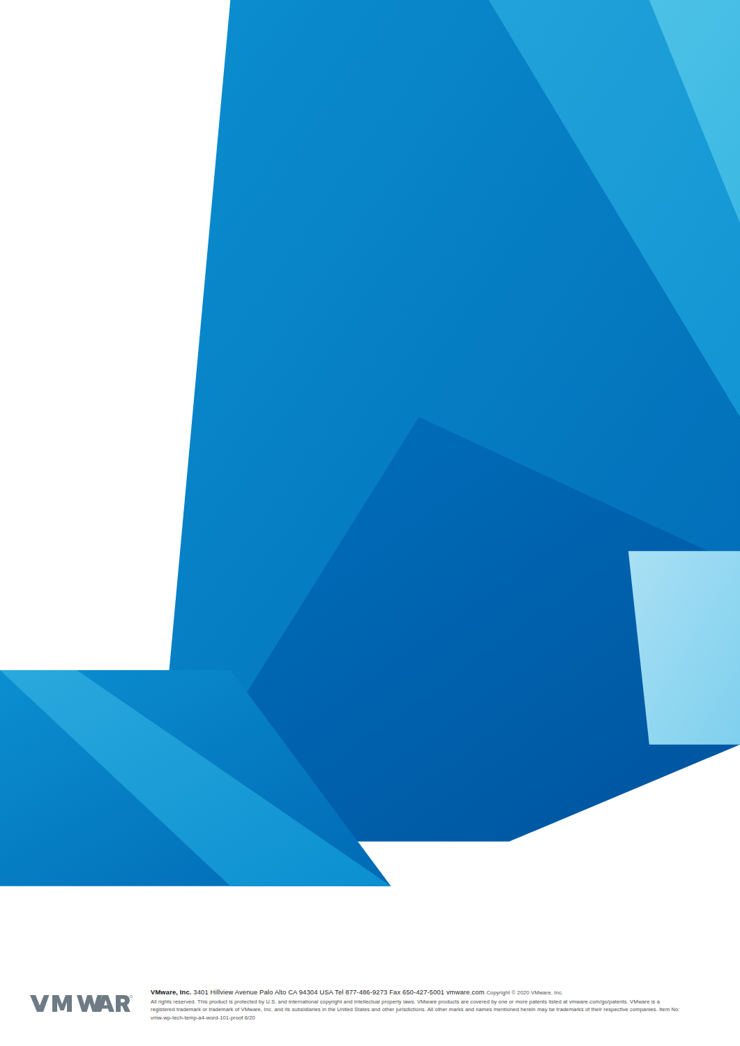R
VMware, Inc. 3401 Hillview Avenue Palo Alto CA 94304 USA Tel 877-486-9273 Fax 650-427-5001 vmware.com Copyright © 2020 VMware, Inc.
All rights reserved. This product is protected by U.S. and international copyright and intellectual property laws. VMware products are covered by one or more patents listed at vmware.com/go/patents. VMware is a registered trademark or trademark of VMware, Inc. and its subsidiaries in the United States and other jurisdictions. All other marks and names mentioned herein may be trademarks of their respective companies. Item No: vmw-wp-tech-temp-a4-word-101-proof 6/20